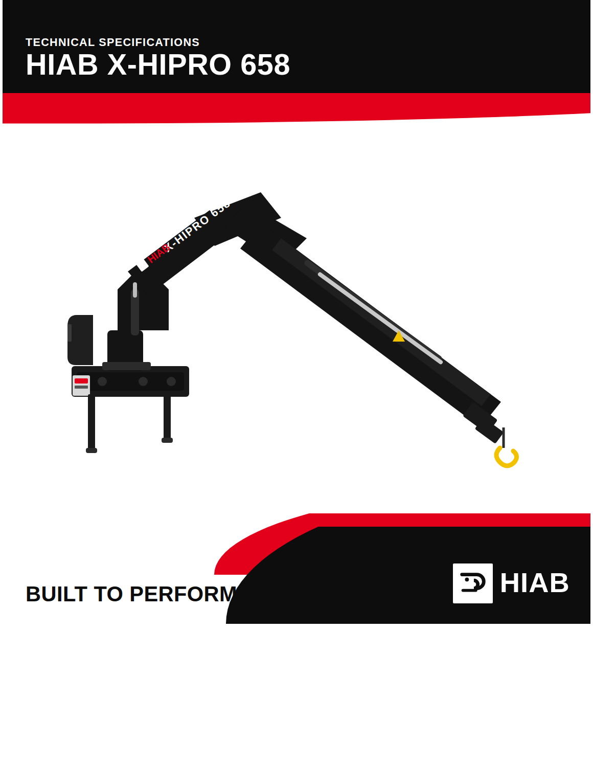Technical Specifications
HIAB X-HIPRO 658
HIAB X-HIPRO 658 loader crane Black articulated knuckle-boom loader crane with extended telescopic boom, yellow hook block, operator seat, stabiliser legs and control panel. Boom is labelled X-HIPRO 658 with the HIAB logo. X-HIPRO 658 HIAB
HIAB X-HIPRO 658 loader crane
Built to Perform
HIAB